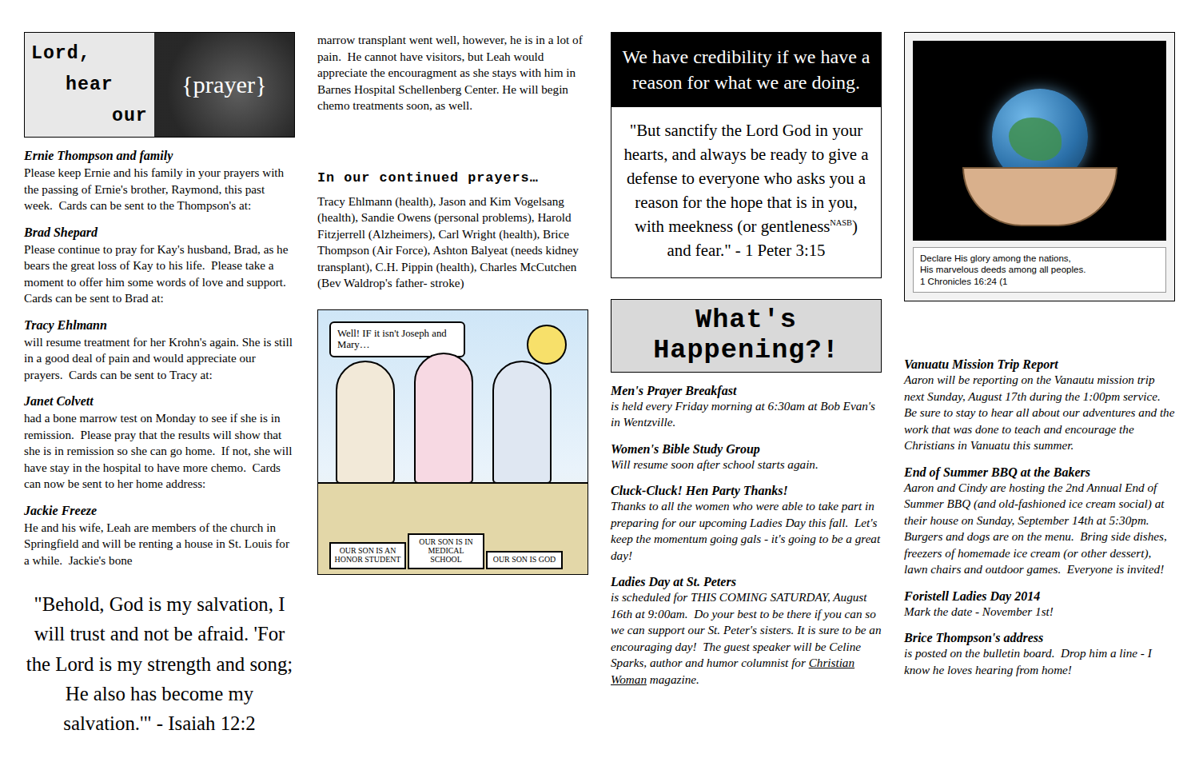Lord, hear our
{prayer}
Ernie Thompson and family
Please keep Ernie and his family in your prayers with the passing of Ernie's brother, Raymond, this past week. Cards can be sent to the Thompson's at:
Brad Shepard
Please continue to pray for Kay's husband, Brad, as he bears the great loss of Kay to his life. Please take a moment to offer him some words of love and support. Cards can be sent to Brad at:
Tracy Ehlmann
will resume treatment for her Krohn's again. She is still in a good deal of pain and would appreciate our prayers. Cards can be sent to Tracy at:
Janet Colvett
had a bone marrow test on Monday to see if she is in remission. Please pray that the results will show that she is in remission so she can go home. If not, she will have stay in the hospital to have more chemo. Cards can now be sent to her home address:
Jackie Freeze
He and his wife, Leah are members of the church in Springfield and will be renting a house in St. Louis for a while. Jackie's bone
"Behold, God is my salvation, I will trust and not be afraid. 'For the Lord is my strength and song; He also has become my salvation.'" - Isaiah 12:2
marrow transplant went well, however, he is in a lot of pain. He cannot have visitors, but Leah would appreciate the encouragment as she stays with him in Barnes Hospital Schellenberg Center. He will begin chemo treatments soon, as well.
In our continued prayers…
Tracy Ehlmann (health), Jason and Kim Vogelsang (health), Sandie Owens (personal problems), Harold Fitzjerrell (Alzheimers), Carl Wright (health), Brice Thompson (Air Force), Ashton Balyeat (needs kidney transplant), C.H. Pippin (health), Charles McCutchen (Bev Waldrop's father- stroke)
Well! IF it isn't Joseph and Mary…
OUR SON IS AN HONOR STUDENT
OUR SON IS IN MEDICAL SCHOOL
OUR SON IS GOD
We have credibility if we have a reason for what we are doing.
"But sanctify the Lord God in your hearts, and always be ready to give a defense to everyone who asks you a reason for the hope that is in you, with meekness (or gentlenessNASB) and fear." - 1 Peter 3:15
What's Happening?!
Men's Prayer Breakfast
is held every Friday morning at 6:30am at Bob Evan's in Wentzville.
Women's Bible Study Group
Will resume soon after school starts again.
Cluck-Cluck! Hen Party Thanks!
Thanks to all the women who were able to take part in preparing for our upcoming Ladies Day this fall. Let's keep the momentum going gals - it's going to be a great day!
Ladies Day at St. Peters
is scheduled for THIS COMING SATURDAY, August 16th at 9:00am. Do your best to be there if you can so we can support our St. Peter's sisters. It is sure to be an encouraging day! The guest speaker will be Celine Sparks, author and humor columnist for Christian Woman magazine.
Declare His glory among the nations,
His marvelous deeds among all peoples.
1 Chronicles 16:24 (1
Vanuatu Mission Trip Report
Aaron will be reporting on the Vanautu mission trip next Sunday, August 17th during the 1:00pm service. Be sure to stay to hear all about our adventures and the work that was done to teach and encourage the Christians in Vanuatu this summer.
End of Summer BBQ at the Bakers
Aaron and Cindy are hosting the 2nd Annual End of Summer BBQ (and old-fashioned ice cream social) at their house on Sunday, September 14th at 5:30pm. Burgers and dogs are on the menu. Bring side dishes, freezers of homemade ice cream (or other dessert), lawn chairs and outdoor games. Everyone is invited!
Foristell Ladies Day 2014
Mark the date - November 1st!
Brice Thompson's address
is posted on the bulletin board. Drop him a line - I know he loves hearing from home!